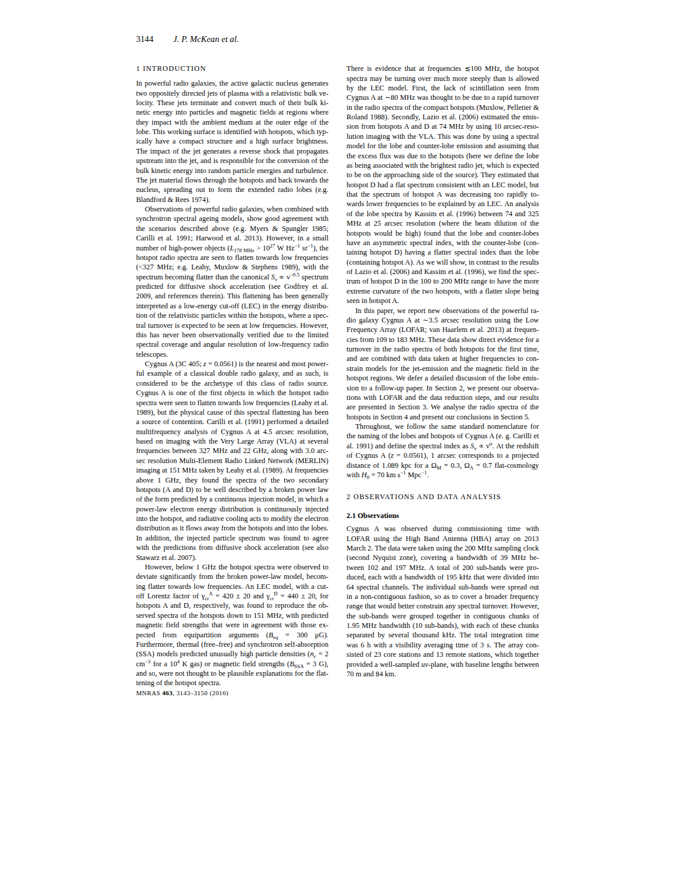3144 J. P. McKean et al.
1 Introduction
In powerful radio galaxies, the active galactic nucleus generates two oppositely directed jets of plasma with a relativistic bulk velocity. These jets terminate and convert much of their bulk kinetic energy into particles and magnetic fields at regions where they impact with the ambient medium at the outer edge of the lobe. This working surface is identified with hotspots, which typically have a compact structure and a high surface brightness. The impact of the jet generates a reverse shock that propagates upstream into the jet, and is responsible for the conversion of the bulk kinetic energy into random particle energies and turbulence. The jet material flows through the hotspots and back towards the nucleus, spreading out to form the extended radio lobes (e.g. Blandford & Rees 1974).
Observations of powerful radio galaxies, when combined with synchrotron spectral ageing models, show good agreement with the scenarios described above (e.g. Myers & Spangler 1985; Carilli et al. 1991; Harwood et al. 2013). However, in a small number of high-power objects (L178 MHz > 1027 W Hz−1 sr−1), the hotspot radio spectra are seen to flatten towards low frequencies (<327 MHz; e.g. Leahy, Muxlow & Stephens 1989), with the spectrum becoming flatter than the canonical Sν ∝ ν−0.5 spectrum predicted for diffusive shock acceleration (see Godfrey et al. 2009, and references therein). This flattening has been generally interpreted as a low-energy cut-off (LEC) in the energy distribution of the relativistic particles within the hotspots, where a spectral turnover is expected to be seen at low frequencies. However, this has never been observationally verified due to the limited spectral coverage and angular resolution of low-frequency radio telescopes.
Cygnus A (3C 405; z = 0.0561) is the nearest and most powerful example of a classical double radio galaxy, and as such, is considered to be the archetype of this class of radio source. Cygnus A is one of the first objects in which the hotspot radio spectra were seen to flatten towards low frequencies (Leahy et al. 1989), but the physical cause of this spectral flattening has been a source of contention. Carilli et al. (1991) performed a detailed multifrequency analysis of Cygnus A at 4.5 arcsec resolution, based on imaging with the Very Large Array (VLA) at several frequencies between 327 MHz and 22 GHz, along with 3.0 arcsec resolution Multi-Element Radio Linked Network (MERLIN) imaging at 151 MHz taken by Leahy et al. (1989). At frequencies above 1 GHz, they found the spectra of the two secondary hotspots (A and D) to be well described by a broken power law of the form predicted by a continuous injection model, in which a power-law electron energy distribution is continuously injected into the hotspot, and radiative cooling acts to modify the electron distribution as it flows away from the hotspots and into the lobes. In addition, the injected particle spectrum was found to agree with the predictions from diffusive shock acceleration (see also Stawarz et al. 2007).
However, below 1 GHz the hotspot spectra were observed to deviate significantly from the broken power-law model, becoming flatter towards low frequencies. An LEC model, with a cut-off Lorentz factor of γcrA = 420 ± 20 and γcrD = 440 ± 20, for hotspots A and D, respectively, was found to reproduce the observed spectra of the hotspots down to 151 MHz, with predicted magnetic field strengths that were in agreement with those expected from equipartition arguments (Beq = 300 μG). Furthermore, thermal (free–free) and synchrotron self-absorption (SSA) models predicted unusually high particle densities (ne = 2 cm−3 for a 104 K gas) or magnetic field strengths (BSSA = 3 G), and so, were not thought to be plausible explanations for the flattening of the hotspot spectra.
There is evidence that at frequencies ≲100 MHz, the hotspot spectra may be turning over much more steeply than is allowed by the LEC model. First, the lack of scintillation seen from Cygnus A at ∼80 MHz was thought to be due to a rapid turnover in the radio spectra of the compact hotspots (Muxlow, Pelletier & Roland 1988). Secondly, Lazio et al. (2006) estimated the emission from hotspots A and D at 74 MHz by using 10 arcsec-resolution imaging with the VLA. This was done by using a spectral model for the lobe and counter-lobe emission and assuming that the excess flux was due to the hotspots (here we define the lobe as being associated with the brightest radio jet, which is expected to be on the approaching side of the source). They estimated that hotspot D had a flat spectrum consistent with an LEC model, but that the spectrum of hotspot A was decreasing too rapidly towards lower frequencies to be explained by an LEC. An analysis of the lobe spectra by Kassim et al. (1996) between 74 and 325 MHz at 25 arcsec resolution (where the beam dilution of the hotspots would be high) found that the lobe and counter-lobes have an asymmetric spectral index, with the counter-lobe (containing hotspot D) having a flatter spectral index than the lobe (containing hotspot A). As we will show, in contrast to the results of Lazio et al. (2006) and Kassim et al. (1996), we find the spectrum of hotspot D in the 100 to 200 MHz range to have the more extreme curvature of the two hotspots, with a flatter slope being seen in hotspot A.
In this paper, we report new observations of the powerful radio galaxy Cygnus A at ∼3.5 arcsec resolution using the Low Frequency Array (LOFAR; van Haarlem et al. 2013) at frequencies from 109 to 183 MHz. These data show direct evidence for a turnover in the radio spectra of both hotspots for the first time, and are combined with data taken at higher frequencies to constrain models for the jet-emission and the magnetic field in the hotspot regions. We defer a detailed discussion of the lobe emission to a follow-up paper. In Section 2, we present our observations with LOFAR and the data reduction steps, and our results are presented in Section 3. We analyse the radio spectra of the hotspots in Section 4 and present our conclusions in Section 5.
Throughout, we follow the same standard nomenclature for the naming of the lobes and hotspots of Cygnus A (e. g. Carilli et al. 1991) and define the spectral index as Sν ∝ να. At the redshift of Cygnus A (z = 0.0561), 1 arcsec corresponds to a projected distance of 1.089 kpc for a ΩM = 0.3, ΩΛ = 0.7 flat-cosmology with H0 = 70 km s−1 Mpc−1.
2 Observations and Data Analysis
2.1 Observations
Cygnus A was observed during commissioning time with LOFAR using the High Band Antenna (HBA) array on 2013 March 2. The data were taken using the 200 MHz sampling clock (second Nyquist zone), covering a bandwidth of 39 MHz between 102 and 197 MHz. A total of 200 sub-bands were produced, each with a bandwidth of 195 kHz that were divided into 64 spectral channels. The individual sub-bands were spread out in a non-contiguous fashion, so as to cover a broader frequency range that would better constrain any spectral turnover. However, the sub-bands were grouped together in contiguous chunks of 1.95 MHz bandwidth (10 sub-bands), with each of these chunks separated by several thousand kHz. The total integration time was 6 h with a visibility averaging time of 3 s. The array consisted of 23 core stations and 13 remote stations, which together provided a well-sampled uv-plane, with baseline lengths between 70 m and 84 km.
MNRAS 463, 3143–3150 (2016)